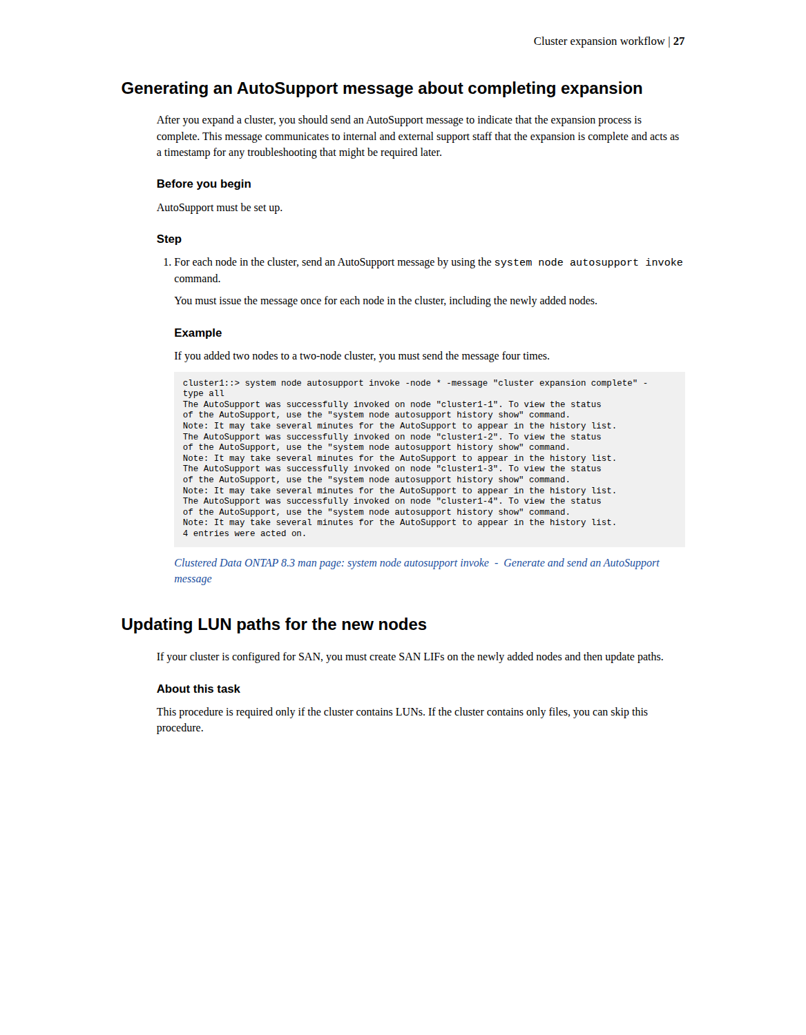Cluster expansion workflow | 27
Generating an AutoSupport message about completing expansion
After you expand a cluster, you should send an AutoSupport message to indicate that the expansion process is complete. This message communicates to internal and external support staff that the expansion is complete and acts as a timestamp for any troubleshooting that might be required later.
Before you begin
AutoSupport must be set up.
Step
For each node in the cluster, send an AutoSupport message by using the system node autosupport invoke command.
You must issue the message once for each node in the cluster, including the newly added nodes.
Example
If you added two nodes to a two-node cluster, you must send the message four times.
cluster1::> system node autosupport invoke -node * -message "cluster expansion complete" -
type all
The AutoSupport was successfully invoked on node "cluster1-1". To view the status
of the AutoSupport, use the "system node autosupport history show" command.
Note: It may take several minutes for the AutoSupport to appear in the history list.
The AutoSupport was successfully invoked on node "cluster1-2". To view the status
of the AutoSupport, use the "system node autosupport history show" command.
Note: It may take several minutes for the AutoSupport to appear in the history list.
The AutoSupport was successfully invoked on node "cluster1-3". To view the status
of the AutoSupport, use the "system node autosupport history show" command.
Note: It may take several minutes for the AutoSupport to appear in the history list.
The AutoSupport was successfully invoked on node "cluster1-4". To view the status
of the AutoSupport, use the "system node autosupport history show" command.
Note: It may take several minutes for the AutoSupport to appear in the history list.
4 entries were acted on.
Clustered Data ONTAP 8.3 man page: system node autosupport invoke - Generate and send an AutoSupport message
Updating LUN paths for the new nodes
If your cluster is configured for SAN, you must create SAN LIFs on the newly added nodes and then update paths.
About this task
This procedure is required only if the cluster contains LUNs. If the cluster contains only files, you can skip this procedure.